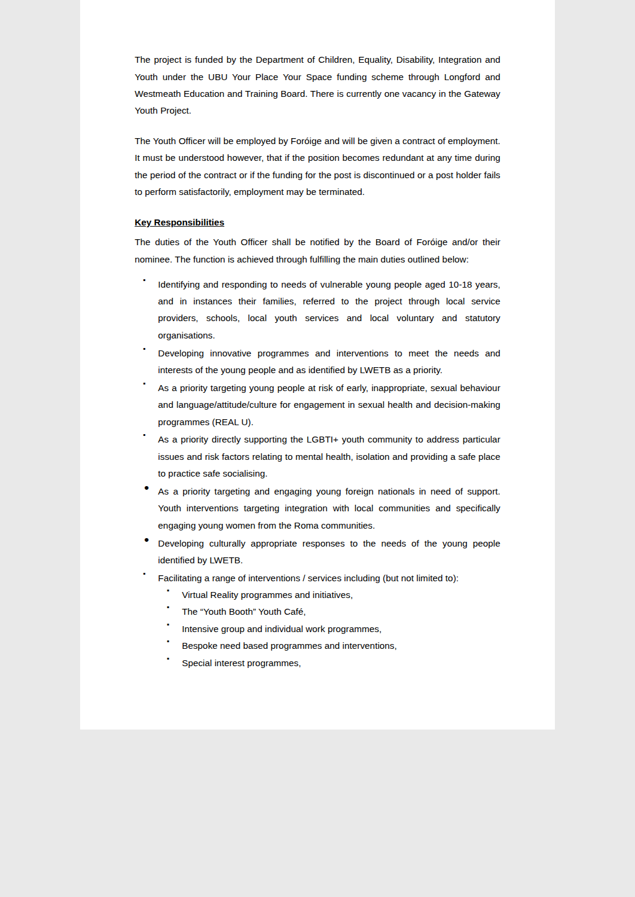The project is funded by the Department of Children, Equality, Disability, Integration and Youth under the UBU Your Place Your Space funding scheme through Longford and Westmeath Education and Training Board. There is currently one vacancy in the Gateway Youth Project.
The Youth Officer will be employed by Foróige and will be given a contract of employment. It must be understood however, that if the position becomes redundant at any time during the period of the contract or if the funding for the post is discontinued or a post holder fails to perform satisfactorily, employment may be terminated.
Key Responsibilities
The duties of the Youth Officer shall be notified by the Board of Foróige and/or their nominee. The function is achieved through fulfilling the main duties outlined below:
▪Identifying and responding to needs of vulnerable young people aged 10-18 years, and in instances their families, referred to the project through local service providers, schools, local youth services and local voluntary and statutory organisations.
▪Developing innovative programmes and interventions to meet the needs and interests of the young people and as identified by LWETB as a priority.
▪As a priority targeting young people at risk of early, inappropriate, sexual behaviour and language/attitude/culture for engagement in sexual health and decision-making programmes (REAL U).
▪As a priority directly supporting the LGBTI+ youth community to address particular issues and risk factors relating to mental health, isolation and providing a safe place to practice safe socialising.
●As a priority targeting and engaging young foreign nationals in need of support. Youth interventions targeting integration with local communities and specifically engaging young women from the Roma communities.
●Developing culturally appropriate responses to the needs of the young people identified by LWETB.
▪Facilitating a range of interventions / services including (but not limited to):
▪Virtual Reality programmes and initiatives,
▪The “Youth Booth” Youth Café,
▪Intensive group and individual work programmes,
▪Bespoke need based programmes and interventions,
▪Special interest programmes,